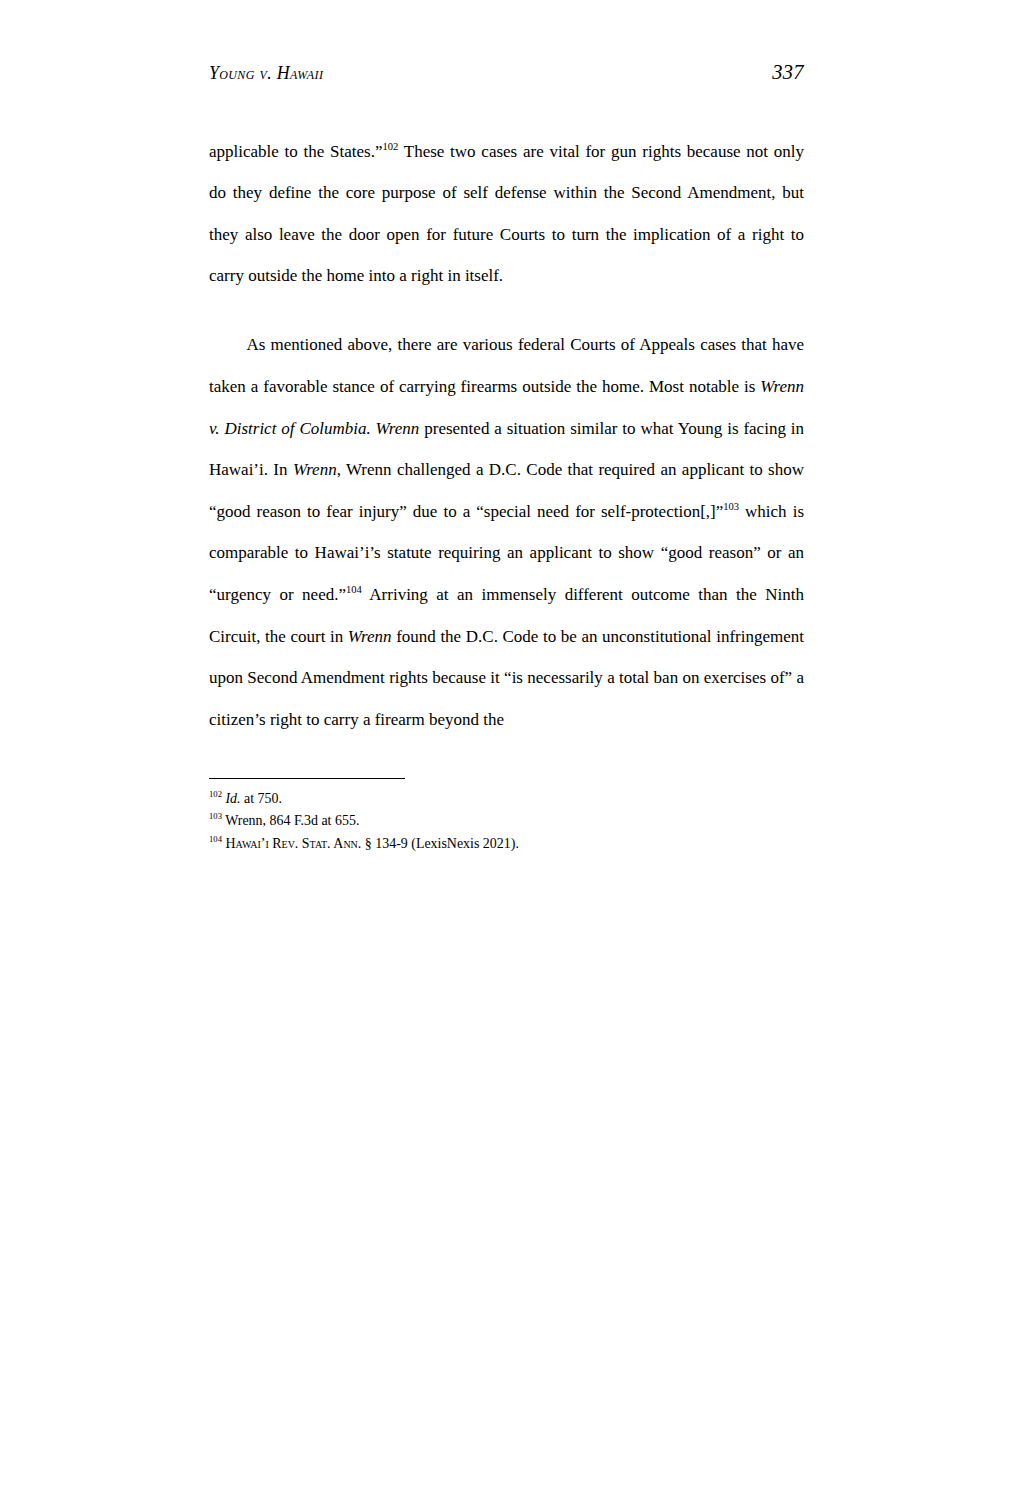Young v. Hawaii 337
applicable to the States.”102 These two cases are vital for gun rights because not only do they define the core purpose of self defense within the Second Amendment, but they also leave the door open for future Courts to turn the implication of a right to carry outside the home into a right in itself.
As mentioned above, there are various federal Courts of Appeals cases that have taken a favorable stance of carrying firearms outside the home. Most notable is Wrenn v. District of Columbia. Wrenn presented a situation similar to what Young is facing in Hawai’i. In Wrenn, Wrenn challenged a D.C. Code that required an applicant to show “good reason to fear injury” due to a “special need for self-protection[,]”103 which is comparable to Hawai’i’s statute requiring an applicant to show “good reason” or an “urgency or need.”104 Arriving at an immensely different outcome than the Ninth Circuit, the court in Wrenn found the D.C. Code to be an unconstitutional infringement upon Second Amendment rights because it “is necessarily a total ban on exercises of” a citizen’s right to carry a firearm beyond the
102 Id. at 750.
103 Wrenn, 864 F.3d at 655.
104 Hawai’i Rev. Stat. Ann. § 134-9 (LexisNexis 2021).